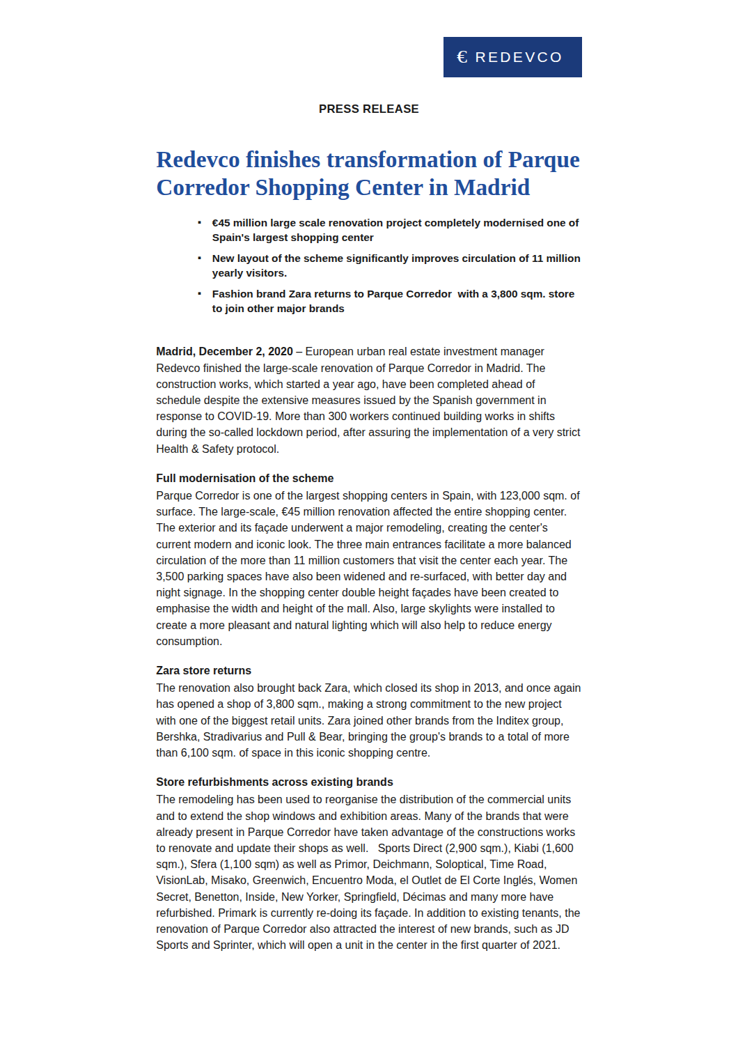€ REDEVCO
PRESS RELEASE
Redevco finishes transformation of Parque Corredor Shopping Center in Madrid
€45 million large scale renovation project completely modernised one of Spain's largest shopping center
New layout of the scheme significantly improves circulation of 11 million yearly visitors.
Fashion brand Zara returns to Parque Corredor with a 3,800 sqm. store to join other major brands
Madrid, December 2, 2020 – European urban real estate investment manager Redevco finished the large-scale renovation of Parque Corredor in Madrid. The construction works, which started a year ago, have been completed ahead of schedule despite the extensive measures issued by the Spanish government in response to COVID-19. More than 300 workers continued building works in shifts during the so-called lockdown period, after assuring the implementation of a very strict Health & Safety protocol.
Full modernisation of the scheme
Parque Corredor is one of the largest shopping centers in Spain, with 123,000 sqm. of surface. The large-scale, €45 million renovation affected the entire shopping center. The exterior and its façade underwent a major remodeling, creating the center's current modern and iconic look. The three main entrances facilitate a more balanced circulation of the more than 11 million customers that visit the center each year. The 3,500 parking spaces have also been widened and re-surfaced, with better day and night signage. In the shopping center double height façades have been created to emphasise the width and height of the mall. Also, large skylights were installed to create a more pleasant and natural lighting which will also help to reduce energy consumption.
Zara store returns
The renovation also brought back Zara, which closed its shop in 2013, and once again has opened a shop of 3,800 sqm., making a strong commitment to the new project with one of the biggest retail units. Zara joined other brands from the Inditex group, Bershka, Stradivarius and Pull & Bear, bringing the group's brands to a total of more than 6,100 sqm. of space in this iconic shopping centre.
Store refurbishments across existing brands
The remodeling has been used to reorganise the distribution of the commercial units and to extend the shop windows and exhibition areas. Many of the brands that were already present in Parque Corredor have taken advantage of the constructions works to renovate and update their shops as well. Sports Direct (2,900 sqm.), Kiabi (1,600 sqm.), Sfera (1,100 sqm) as well as Primor, Deichmann, Soloptical, Time Road, VisionLab, Misako, Greenwich, Encuentro Moda, el Outlet de El Corte Inglés, Women Secret, Benetton, Inside, New Yorker, Springfield, Décimas and many more have refurbished. Primark is currently re-doing its façade. In addition to existing tenants, the renovation of Parque Corredor also attracted the interest of new brands, such as JD Sports and Sprinter, which will open a unit in the center in the first quarter of 2021.